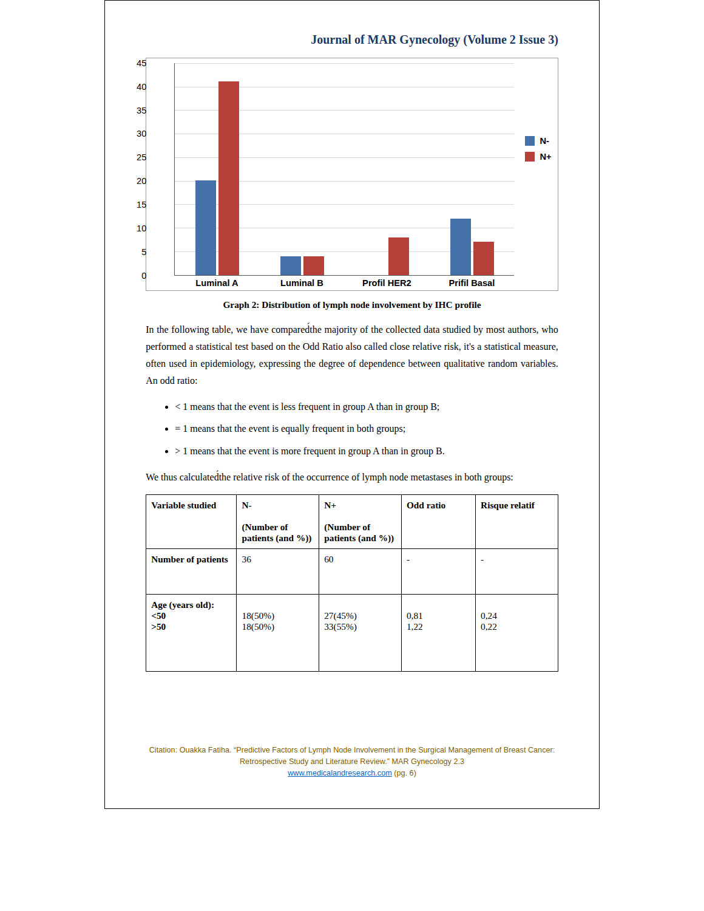Journal of MAR Gynecology (Volume 2 Issue 3)
45
40
35
30
25
20
15
10
5
0
Luminal A Luminal B Profil HER2 Prifil Basal
N-
N+
Graph 2: Distribution of lymph node involvement by IHC profile
In the following table, we have compared́the majority of the collected data studied by most authors, who performed a statistical test based on the Odd Ratio also called close relative risk, it's a statistical measure, often used in epidemiology, expressing the degree of dependence between qualitative random variables. An odd ratio:
< 1 means that the event is less frequent in group A than in group B;
= 1 means that the event is equally frequent in both groups;
> 1 means that the event is more frequent in group A than in group B.
We thus calculated́the relative risk of the occurrence of lymph node metastases in both groups:
| Variable studied | N- (Number of patients (and %)) | N+ (Number of patients (and %)) | Odd ratio | Risque relatif |
| --- | --- | --- | --- | --- |
| Number of patients | 36 | 60 | - | - |
| Age (years old): <50 >50 | 18(50%) 18(50%) | 27(45%) 33(55%) | 0,81 1,22 | 0,24 0,22 |
Citation: Ouakka Fatiha. “Predictive Factors of Lymph Node Involvement in the Surgical Management of Breast Cancer: Retrospective Study and Literature Review.” MAR Gynecology 2.3
www.medicalandresearch.com (pg. 6)